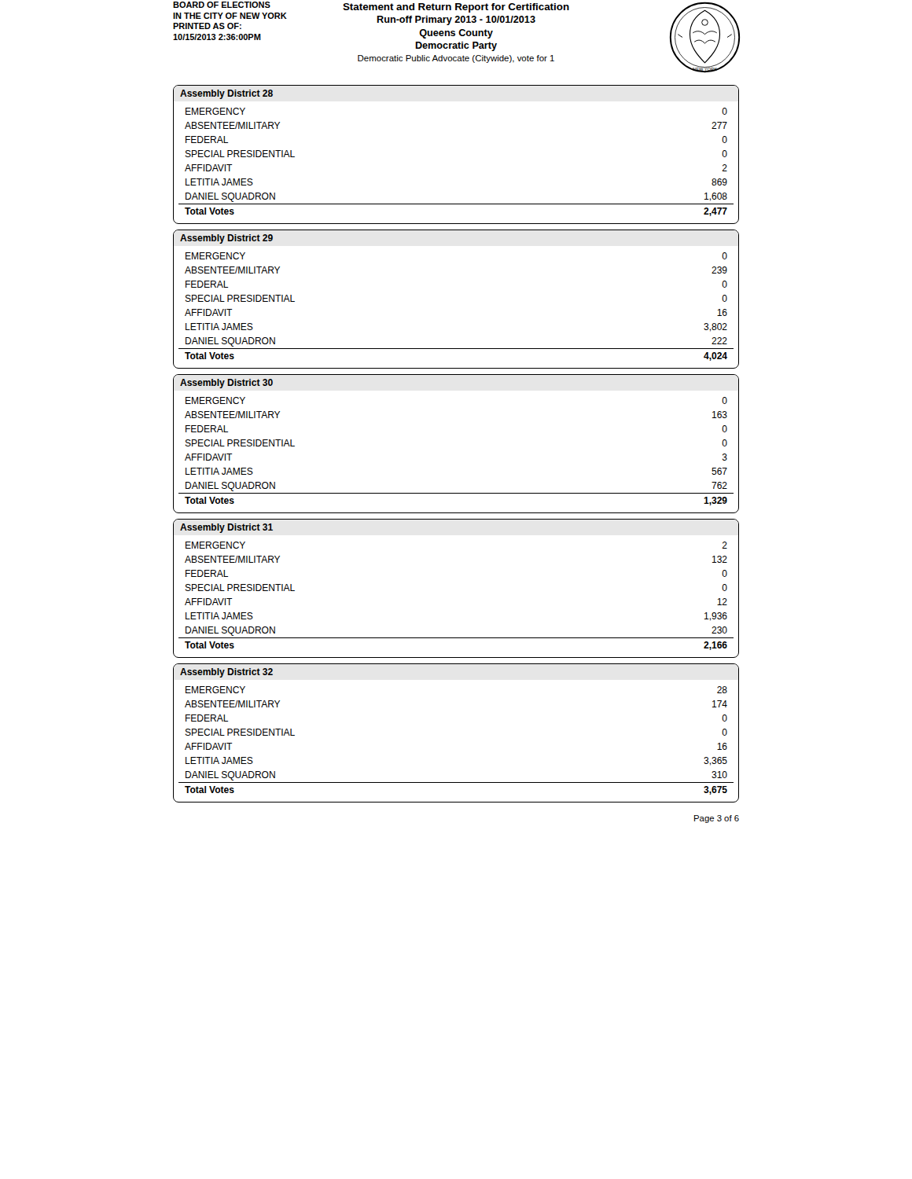BOARD OF ELECTIONS
IN THE CITY OF NEW YORK
PRINTED AS OF:
10/15/2013 2:36:00PM
Statement and Return Report for Certification
Run-off Primary 2013 - 10/01/2013
Queens County
Democratic Party
Democratic Public Advocate (Citywide), vote for 1
NEW YORK
Assembly District 28
| EMERGENCY | 0 |
| ABSENTEE/MILITARY | 277 |
| FEDERAL | 0 |
| SPECIAL PRESIDENTIAL | 0 |
| AFFIDAVIT | 2 |
| LETITIA JAMES | 869 |
| DANIEL SQUADRON | 1,608 |
| Total Votes | 2,477 |
Assembly District 29
| EMERGENCY | 0 |
| ABSENTEE/MILITARY | 239 |
| FEDERAL | 0 |
| SPECIAL PRESIDENTIAL | 0 |
| AFFIDAVIT | 16 |
| LETITIA JAMES | 3,802 |
| DANIEL SQUADRON | 222 |
| Total Votes | 4,024 |
Assembly District 30
| EMERGENCY | 0 |
| ABSENTEE/MILITARY | 163 |
| FEDERAL | 0 |
| SPECIAL PRESIDENTIAL | 0 |
| AFFIDAVIT | 3 |
| LETITIA JAMES | 567 |
| DANIEL SQUADRON | 762 |
| Total Votes | 1,329 |
Assembly District 31
| EMERGENCY | 2 |
| ABSENTEE/MILITARY | 132 |
| FEDERAL | 0 |
| SPECIAL PRESIDENTIAL | 0 |
| AFFIDAVIT | 12 |
| LETITIA JAMES | 1,936 |
| DANIEL SQUADRON | 230 |
| Total Votes | 2,166 |
Assembly District 32
| EMERGENCY | 28 |
| ABSENTEE/MILITARY | 174 |
| FEDERAL | 0 |
| SPECIAL PRESIDENTIAL | 0 |
| AFFIDAVIT | 16 |
| LETITIA JAMES | 3,365 |
| DANIEL SQUADRON | 310 |
| Total Votes | 3,675 |
Page 3 of 6